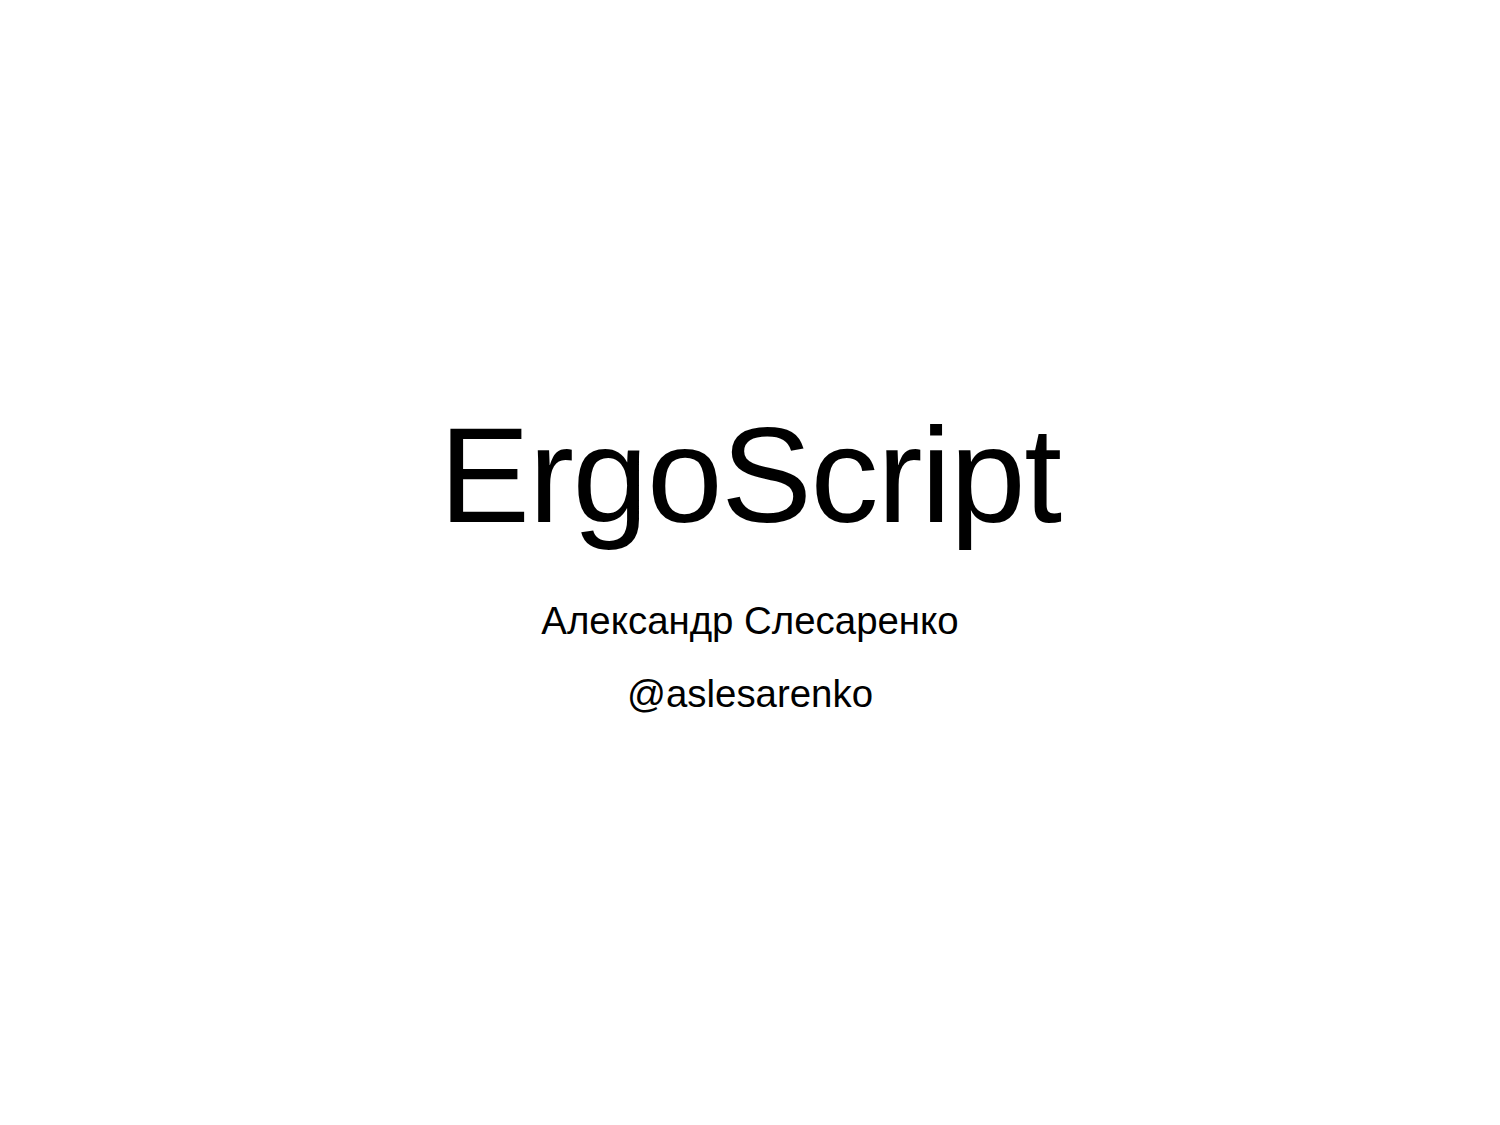ErgoScript
Александр Слесаренко
@aslesarenko